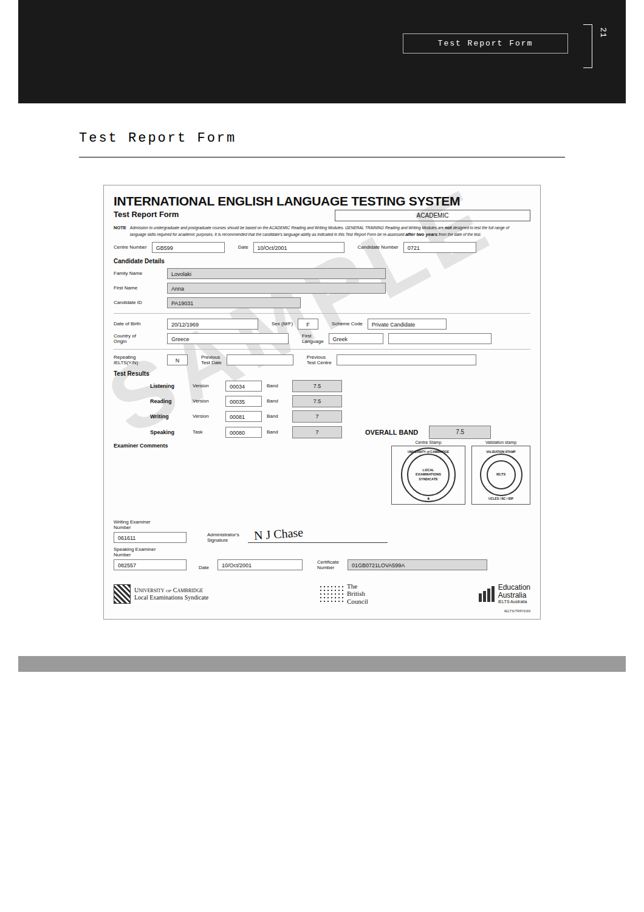Test Report Form
21
Test Report Form
SAMPLE
INTERNATIONAL ENGLISH LANGUAGE TESTING SYSTEM
Test Report Form
ACADEMIC
NOTE
Admission to undergraduate and postgraduate courses should be based on the ACADEMIC Reading and Writing Modules. GENERAL TRAINING Reading and Writing Modules are not designed to test the full range of language skills required for academic purposes. It is recommended that the candidate's language ability as indicated in this Test Report Form be re-assessed after two years from the date of the test.
Centre Number
GB599
Date
10/Oct/2001
Candidate Number
0721
Candidate Details
Family Name
Lovolaki
First Name
Anna
Candidate ID
PA19031
Date of Birth
20/12/1969
Sex (M/F)
F
Scheme Code
Private Candidate
Country of
Origin
Greece
First
Language
Greek
Repeating
IELTS(Y/N)
N
Previous
Test Date
Previous
Test Centre
Test Results
Listening Version
00034
Band
7.5
Reading Version
00035
Band
7.5
Writing Version
00081
Band
7
Speaking Task
00080
Band
7
OVERALL BAND
7.5
Examiner Comments
Centre Stamp
UNIVERSITY of CAMBRIDGE
LOCAL
EXAMINATIONS
SYNDICATE
❖
Validation stamp
VALIDATION STAMP
IELTS
UCLES / BC / IDP
Writing Examiner
Number
061611
Administrator's
Signature
N J Chase
Speaking Examiner
Number
082557
Date
10/Oct/2001
Certificate
Number
01GB0721LOVA599A
UNIVERSITY of CAMBRIDGE
Local Examinations Syndicate
The
British
Council
Education
Australia
IELTS Australia
IELTS/TRP/3/99